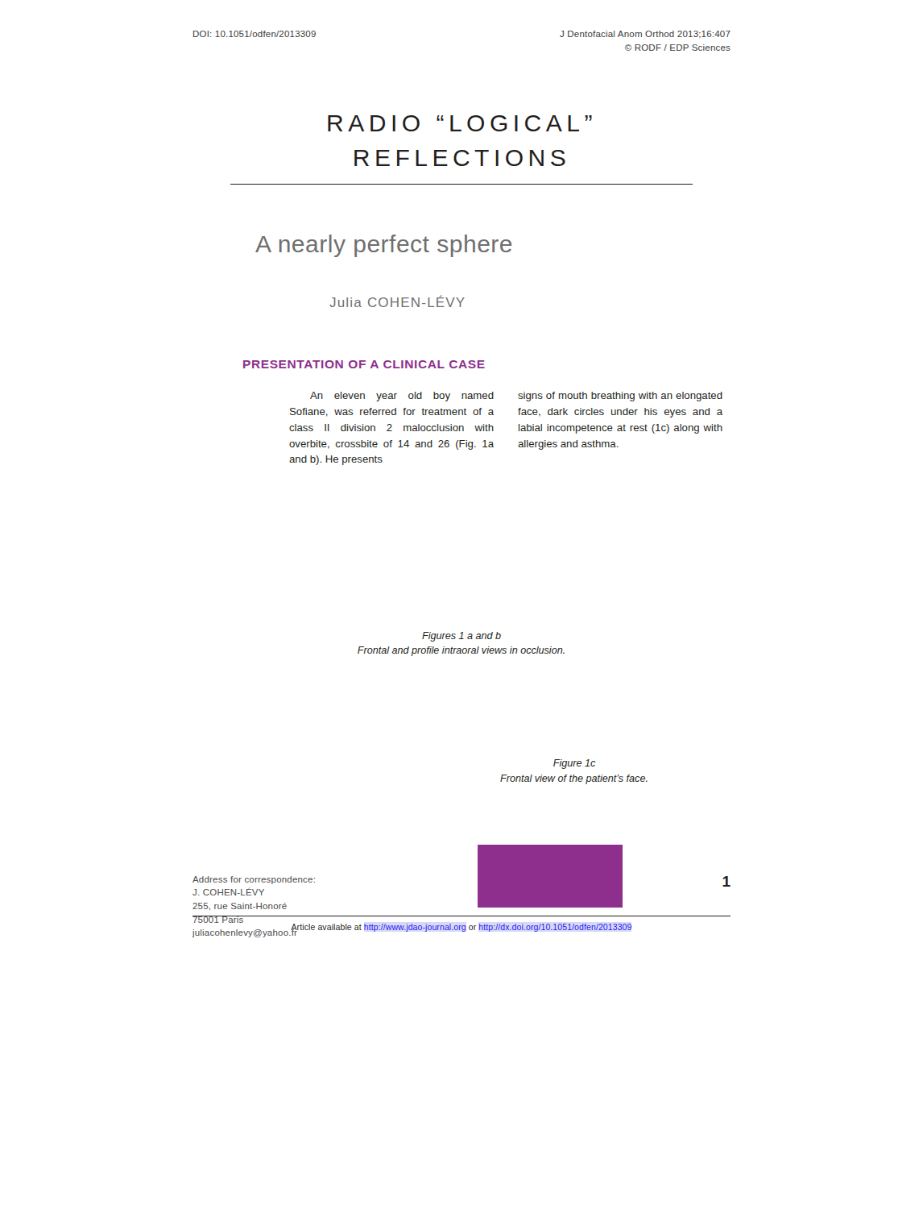DOI: 10.1051/odfen/2013309
J Dentofacial Anom Orthod 2013;16:407
© RODF / EDP Sciences
RADIO “LOGICAL” REFLECTIONS
A nearly perfect sphere
Julia COHEN-LÉVY
PRESENTATION OF A CLINICAL CASE
An eleven year old boy named Sofiane, was referred for treatment of a class II division 2 malocclusion with overbite, crossbite of 14 and 26 (Fig. 1a and b). He presents
signs of mouth breathing with an elongated face, dark circles under his eyes and a labial incompetence at rest (1c) along with allergies and asthma.
Figures 1 a and b
Frontal and profile intraoral views in occlusion.
Figure 1c
Frontal view of the patient’s face.
Address for correspondence:
J. COHEN-LÉVY
255, rue Saint-Honoré
75001 Paris
juliacohenlevy@yahoo.fr
1
Article available at http://www.jdao-journal.org or http://dx.doi.org/10.1051/odfen/2013309